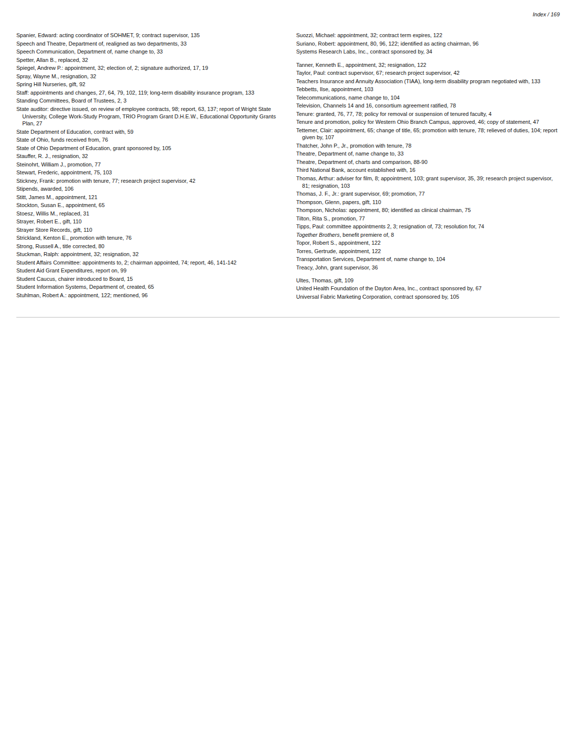Index / 169
Spanier, Edward: acting coordinator of SOHMET, 9; contract supervisor, 135
Speech and Theatre, Department of, realigned as two departments, 33
Speech Communication, Department of, name change to, 33
Spetter, Allan B., replaced, 32
Spiegel, Andrew P.: appointment, 32; election of, 2; signature authorized, 17, 19
Spray, Wayne M., resignation, 32
Spring Hill Nurseries, gift, 92
Staff: appointments and changes, 27, 64, 79, 102, 119; long-term disability insurance program, 133
Standing Committees, Board of Trustees, 2, 3
State auditor: directive issued, on review of employee contracts, 98; report, 63, 137; report of Wright State University, College Work-Study Program, TRIO Program Grant D.H.E.W., Educational Opportunity Grants Plan, 27
State Department of Education, contract with, 59
State of Ohio, funds received from, 76
State of Ohio Department of Education, grant sponsored by, 105
Stauffer, R. J., resignation, 32
Steinohrt, William J., promotion, 77
Stewart, Frederic, appointment, 75, 103
Stickney, Frank: promotion with tenure, 77; research project supervisor, 42
Stipends, awarded, 106
Stitt, James M., appointment, 121
Stockton, Susan E., appointment, 65
Stoesz, Willis M., replaced, 31
Strayer, Robert E., gift, 110
Strayer Store Records, gift, 110
Strickland, Kenton E., promotion with tenure, 76
Strong, Russell A., title corrected, 80
Stuckman, Ralph: appointment, 32; resignation, 32
Student Affairs Committee: appointments to, 2; chairman appointed, 74; report, 46, 141-142
Student Aid Grant Expenditures, report on, 99
Student Caucus, chairer introduced to Board, 15
Student Information Systems, Department of, created, 65
Stuhlman, Robert A.: appointment, 122; mentioned, 96
Suozzi, Michael: appointment, 32; contract term expires, 122
Suriano, Robert: appointment, 80, 96, 122; identified as acting chairman, 96
Systems Research Labs, Inc., contract sponsored by, 34
Tanner, Kenneth E., appointment, 32; resignation, 122
Taylor, Paul: contract supervisor, 67; research project supervisor, 42
Teachers Insurance and Annuity Association (TIAA), long-term disability program negotiated with, 133
Tebbetts, Ilse, appointment, 103
Telecommunications, name change to, 104
Television, Channels 14 and 16, consortium agreement ratified, 78
Tenure: granted, 76, 77, 78; policy for removal or suspension of tenured faculty, 4
Tenure and promotion, policy for Western Ohio Branch Campus, approved, 46; copy of statement, 47
Tettemer, Clair: appointment, 65; change of title, 65; promotion with tenure, 78; relieved of duties, 104; report given by, 107
Thatcher, John P., Jr., promotion with tenure, 78
Theatre, Department of, name change to, 33
Theatre, Department of, charts and comparison, 88-90
Third National Bank, account established with, 16
Thomas, Arthur: adviser for film, 8; appointment, 103; grant supervisor, 35, 39; research project supervisor, 81; resignation, 103
Thomas, J. F., Jr.: grant supervisor, 69; promotion, 77
Thompson, Glenn, papers, gift, 110
Thompson, Nicholas: appointment, 80; identified as clinical chairman, 75
Tilton, Rita S., promotion, 77
Tipps, Paul: committee appointments 2, 3; resignation of, 73; resolution for, 74
Together Brothers, benefit premiere of, 8
Topor, Robert S., appointment, 122
Torres, Gertrude, appointment, 122
Transportation Services, Department of, name change to, 104
Treacy, John, grant supervisor, 36
Ultes, Thomas, gift, 109
United Health Foundation of the Dayton Area, Inc., contract sponsored by, 67
Universal Fabric Marketing Corporation, contract sponsored by, 105